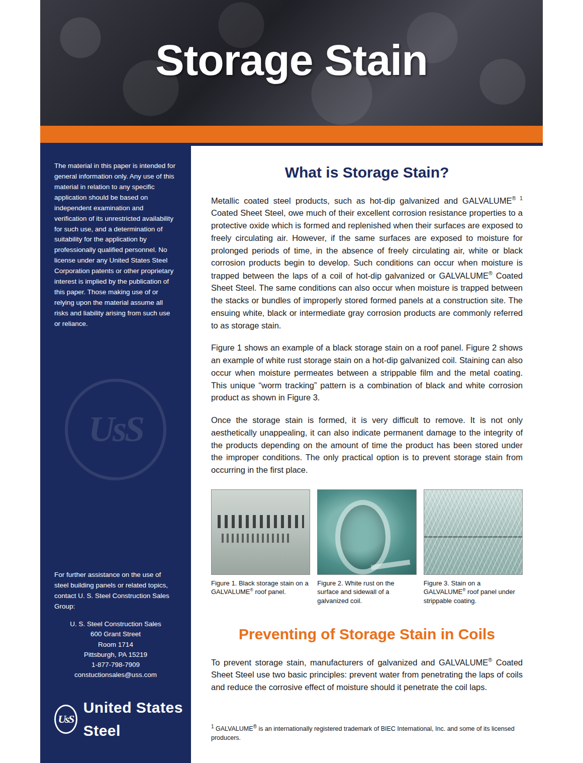Storage Stain
The material in this paper is intended for general information only. Any use of this material in relation to any specific application should be based on independent examination and verification of its unrestricted availability for such use, and a determination of suitability for the application by professionally qualified personnel. No license under any United States Steel Corporation patents or other proprietary interest is implied by the publication of this paper. Those making use of or relying upon the material assume all risks and liability arising from such use or reliance.
UsS
For further assistance on the use of steel building panels or related topics, contact U. S. Steel Construction Sales Group:
U. S. Steel Construction Sales
600 Grant Street
Room 1714
Pittsburgh, PA 15219
1-877-798-7909
constuctionsales@uss.com
UsS
United States Steel
What is Storage Stain?
Metallic coated steel products, such as hot-dip galvanized and GALVALUME® 1 Coated Sheet Steel, owe much of their excellent corrosion resistance properties to a protective oxide which is formed and replenished when their surfaces are exposed to freely circulating air. However, if the same surfaces are exposed to moisture for prolonged periods of time, in the absence of freely circulating air, white or black corrosion products begin to develop. Such conditions can occur when moisture is trapped between the laps of a coil of hot-dip galvanized or GALVALUME® Coated Sheet Steel. The same conditions can also occur when moisture is trapped between the stacks or bundles of improperly stored formed panels at a construction site. The ensuing white, black or intermediate gray corrosion products are commonly referred to as storage stain.
Figure 1 shows an example of a black storage stain on a roof panel. Figure 2 shows an example of white rust storage stain on a hot-dip galvanized coil. Staining can also occur when moisture permeates between a strippable film and the metal coating. This unique “worm tracking” pattern is a combination of black and white corrosion product as shown in Figure 3.
Once the storage stain is formed, it is very difficult to remove. It is not only aesthetically unappealing, it can also indicate permanent damage to the integrity of the products depending on the amount of time the product has been stored under the improper conditions. The only practical option is to prevent storage stain from occurring in the first place.
Figure 1. Black storage stain on a GALVALUME® roof panel.
Figure 2. White rust on the surface and sidewall of a galvanized coil.
Figure 3. Stain on a GALVALUME® roof panel under strippable coating.
Preventing of Storage Stain in Coils
To prevent storage stain, manufacturers of galvanized and GALVALUME® Coated Sheet Steel use two basic principles: prevent water from penetrating the laps of coils and reduce the corrosive effect of moisture should it penetrate the coil laps.
1 GALVALUME® is an internationally registered trademark of BIEC International, Inc. and some of its licensed producers.